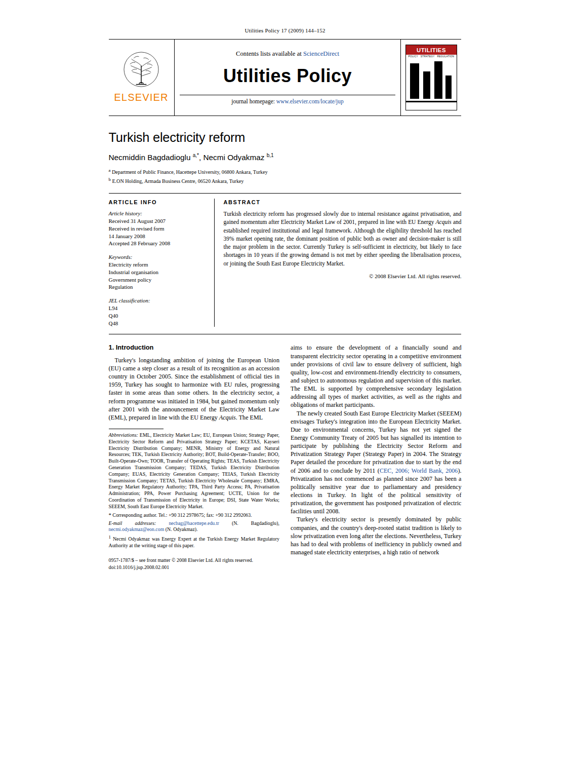Utilities Policy 17 (2009) 144–152
ELSEVIER
Contents lists available at ScienceDirect
Utilities Policy
journal homepage: www.elsevier.com/locate/jup
UTILITIES
POLICY STRATEGY REGULATION
Turkish electricity reform
Necmiddin Bagdadioglu a,*, Necmi Odyakmaz b,1
a Department of Public Finance, Hacettepe University, 06800 Ankara, Turkey
b E.ON Holding, Armada Business Centre, 06520 Ankara, Turkey
Article info
Article history:
Received 31 August 2007
Received in revised form
14 January 2008
Accepted 28 February 2008
Keywords:
Electricity reform
Industrial organisation
Government policy
Regulation
JEL classification:
L94
Q40
Q48
Abstract
Turkish electricity reform has progressed slowly due to internal resistance against privatisation, and gained momentum after Electricity Market Law of 2001, prepared in line with EU Energy Acquis and established required institutional and legal framework. Although the eligibility threshold has reached 39% market opening rate, the dominant position of public both as owner and decision-maker is still the major problem in the sector. Currently Turkey is self-sufficient in electricity, but likely to face shortages in 10 years if the growing demand is not met by either speeding the liberalisation process, or joining the South East Europe Electricity Market.
© 2008 Elsevier Ltd. All rights reserved.
1. Introduction
Turkey's longstanding ambition of joining the European Union (EU) came a step closer as a result of its recognition as an accession country in October 2005. Since the establishment of official ties in 1959, Turkey has sought to harmonize with EU rules, progressing faster in some areas than some others. In the electricity sector, a reform programme was initiated in 1984, but gained momentum only after 2001 with the announcement of the Electricity Market Law (EML), prepared in line with the EU Energy Acquis. The EML
Abbreviations: EML, Electricity Market Law; EU, European Union; Strategy Paper, Electricity Sector Reform and Privatisation Strategy Paper; KCETAS, Kayseri Electricity Distribution Company; MENR, Ministry of Energy and Natural Resources; TEK, Turkish Electricity Authority; BOT, Build-Operate-Transfer; BOO, Built-Operate-Own; TOOR, Transfer of Operating Rights; TEAS, Turkish Electricity Generation Transmission Company; TEDAS, Turkish Electricity Distribution Company; EUAS, Electricity Generation Company; TEIAS, Turkish Electricity Transmission Company; TETAS, Turkish Electricity Wholesale Company; EMRA, Energy Market Regulatory Authority; TPA, Third Party Access; PA, Privatisation Administration; PPA, Power Purchasing Agreement; UCTE, Union for the Coordination of Transmission of Electricity in Europe; DSI, State Water Works; SEEEM, South East Europe Electricity Market.
* Corresponding author. Tel.: +90 312 2978675; fax: +90 312 2992063.
E-mail addresses: necbag@hacettepe.edu.tr (N. Bagdadioglu), necmi.odyakmaz@eon.com (N. Odyakmaz).
1 Necmi Odyakmaz was Energy Expert at the Turkish Energy Market Regulatory Authority at the writing stage of this paper.
0957-1787/$ – see front matter © 2008 Elsevier Ltd. All rights reserved.
doi:10.1016/j.jup.2008.02.001
aims to ensure the development of a financially sound and transparent electricity sector operating in a competitive environment under provisions of civil law to ensure delivery of sufficient, high quality, low-cost and environment-friendly electricity to consumers, and subject to autonomous regulation and supervision of this market. The EML is supported by comprehensive secondary legislation addressing all types of market activities, as well as the rights and obligations of market participants.
The newly created South East Europe Electricity Market (SEEEM) envisages Turkey's integration into the European Electricity Market. Due to environmental concerns, Turkey has not yet signed the Energy Community Treaty of 2005 but has signalled its intention to participate by publishing the Electricity Sector Reform and Privatization Strategy Paper (Strategy Paper) in 2004. The Strategy Paper detailed the procedure for privatization due to start by the end of 2006 and to conclude by 2011 (CEC, 2006; World Bank, 2006). Privatization has not commenced as planned since 2007 has been a politically sensitive year due to parliamentary and presidency elections in Turkey. In light of the political sensitivity of privatization, the government has postponed privatization of electric facilities until 2008.
Turkey's electricity sector is presently dominated by public companies, and the country's deep-rooted statist tradition is likely to slow privatization even long after the elections. Nevertheless, Turkey has had to deal with problems of inefficiency in publicly owned and managed state electricity enterprises, a high ratio of network